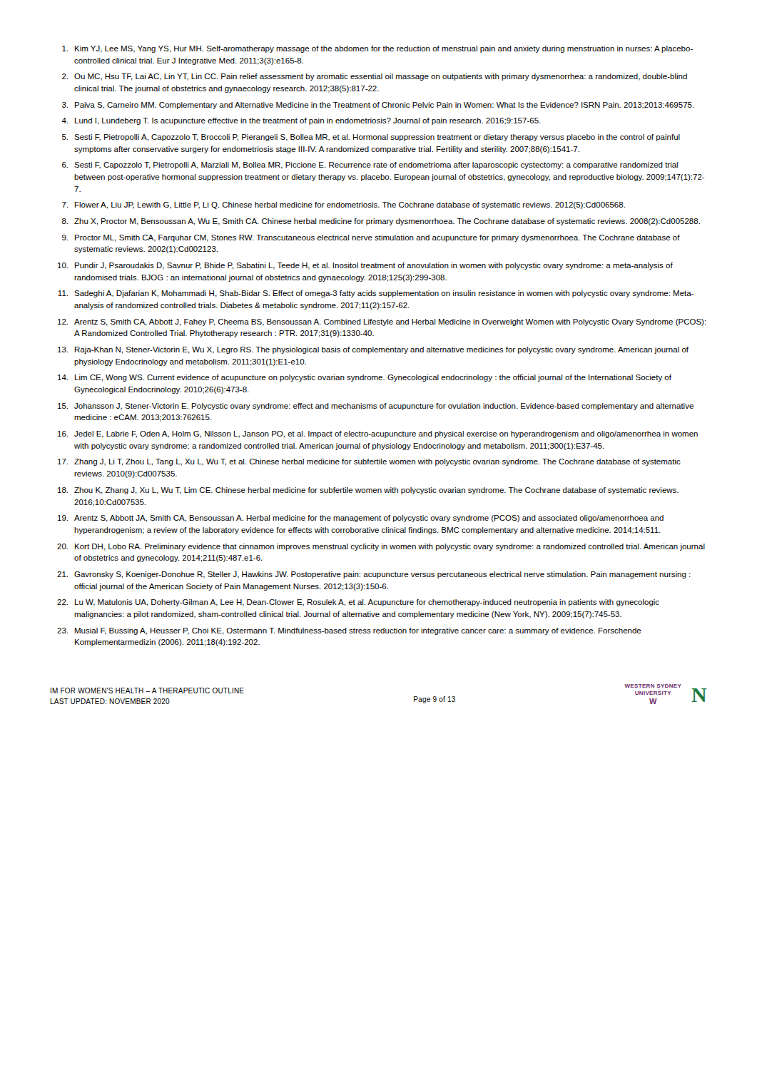Kim YJ, Lee MS, Yang YS, Hur MH. Self-aromatherapy massage of the abdomen for the reduction of menstrual pain and anxiety during menstruation in nurses: A placebo-controlled clinical trial. Eur J Integrative Med. 2011;3(3):e165-8.
Ou MC, Hsu TF, Lai AC, Lin YT, Lin CC. Pain relief assessment by aromatic essential oil massage on outpatients with primary dysmenorrhea: a randomized, double-blind clinical trial. The journal of obstetrics and gynaecology research. 2012;38(5):817-22.
Paiva S, Carneiro MM. Complementary and Alternative Medicine in the Treatment of Chronic Pelvic Pain in Women: What Is the Evidence? ISRN Pain. 2013;2013:469575.
Lund I, Lundeberg T. Is acupuncture effective in the treatment of pain in endometriosis? Journal of pain research. 2016;9:157-65.
Sesti F, Pietropolli A, Capozzolo T, Broccoli P, Pierangeli S, Bollea MR, et al. Hormonal suppression treatment or dietary therapy versus placebo in the control of painful symptoms after conservative surgery for endometriosis stage III-IV. A randomized comparative trial. Fertility and sterility. 2007;88(6):1541-7.
Sesti F, Capozzolo T, Pietropolli A, Marziali M, Bollea MR, Piccione E. Recurrence rate of endometrioma after laparoscopic cystectomy: a comparative randomized trial between post-operative hormonal suppression treatment or dietary therapy vs. placebo. European journal of obstetrics, gynecology, and reproductive biology. 2009;147(1):72-7.
Flower A, Liu JP, Lewith G, Little P, Li Q. Chinese herbal medicine for endometriosis. The Cochrane database of systematic reviews. 2012(5):Cd006568.
Zhu X, Proctor M, Bensoussan A, Wu E, Smith CA. Chinese herbal medicine for primary dysmenorrhoea. The Cochrane database of systematic reviews. 2008(2):Cd005288.
Proctor ML, Smith CA, Farquhar CM, Stones RW. Transcutaneous electrical nerve stimulation and acupuncture for primary dysmenorrhoea. The Cochrane database of systematic reviews. 2002(1):Cd002123.
Pundir J, Psaroudakis D, Savnur P, Bhide P, Sabatini L, Teede H, et al. Inositol treatment of anovulation in women with polycystic ovary syndrome: a meta-analysis of randomised trials. BJOG : an international journal of obstetrics and gynaecology. 2018;125(3):299-308.
Sadeghi A, Djafarian K, Mohammadi H, Shab-Bidar S. Effect of omega-3 fatty acids supplementation on insulin resistance in women with polycystic ovary syndrome: Meta-analysis of randomized controlled trials. Diabetes & metabolic syndrome. 2017;11(2):157-62.
Arentz S, Smith CA, Abbott J, Fahey P, Cheema BS, Bensoussan A. Combined Lifestyle and Herbal Medicine in Overweight Women with Polycystic Ovary Syndrome (PCOS): A Randomized Controlled Trial. Phytotherapy research : PTR. 2017;31(9):1330-40.
Raja-Khan N, Stener-Victorin E, Wu X, Legro RS. The physiological basis of complementary and alternative medicines for polycystic ovary syndrome. American journal of physiology Endocrinology and metabolism. 2011;301(1):E1-e10.
Lim CE, Wong WS. Current evidence of acupuncture on polycystic ovarian syndrome. Gynecological endocrinology : the official journal of the International Society of Gynecological Endocrinology. 2010;26(6):473-8.
Johansson J, Stener-Victorin E. Polycystic ovary syndrome: effect and mechanisms of acupuncture for ovulation induction. Evidence-based complementary and alternative medicine : eCAM. 2013;2013:762615.
Jedel E, Labrie F, Oden A, Holm G, Nilsson L, Janson PO, et al. Impact of electro-acupuncture and physical exercise on hyperandrogenism and oligo/amenorrhea in women with polycystic ovary syndrome: a randomized controlled trial. American journal of physiology Endocrinology and metabolism. 2011;300(1):E37-45.
Zhang J, Li T, Zhou L, Tang L, Xu L, Wu T, et al. Chinese herbal medicine for subfertile women with polycystic ovarian syndrome. The Cochrane database of systematic reviews. 2010(9):Cd007535.
Zhou K, Zhang J, Xu L, Wu T, Lim CE. Chinese herbal medicine for subfertile women with polycystic ovarian syndrome. The Cochrane database of systematic reviews. 2016;10:Cd007535.
Arentz S, Abbott JA, Smith CA, Bensoussan A. Herbal medicine for the management of polycystic ovary syndrome (PCOS) and associated oligo/amenorrhoea and hyperandrogenism; a review of the laboratory evidence for effects with corroborative clinical findings. BMC complementary and alternative medicine. 2014;14:511.
Kort DH, Lobo RA. Preliminary evidence that cinnamon improves menstrual cyclicity in women with polycystic ovary syndrome: a randomized controlled trial. American journal of obstetrics and gynecology. 2014;211(5):487.e1-6.
Gavronsky S, Koeniger-Donohue R, Steller J, Hawkins JW. Postoperative pain: acupuncture versus percutaneous electrical nerve stimulation. Pain management nursing : official journal of the American Society of Pain Management Nurses. 2012;13(3):150-6.
Lu W, Matulonis UA, Doherty-Gilman A, Lee H, Dean-Clower E, Rosulek A, et al. Acupuncture for chemotherapy-induced neutropenia in patients with gynecologic malignancies: a pilot randomized, sham-controlled clinical trial. Journal of alternative and complementary medicine (New York, NY). 2009;15(7):745-53.
Musial F, Bussing A, Heusser P, Choi KE, Ostermann T. Mindfulness-based stress reduction for integrative cancer care: a summary of evidence. Forschende Komplementarmedizin (2006). 2011;18(4):192-202.
IM for Women's Health – A Therapeutic Outline
Last Updated: November 2020
Page 9 of 13
WESTERN SYDNEY
UNIVERSITY W
N